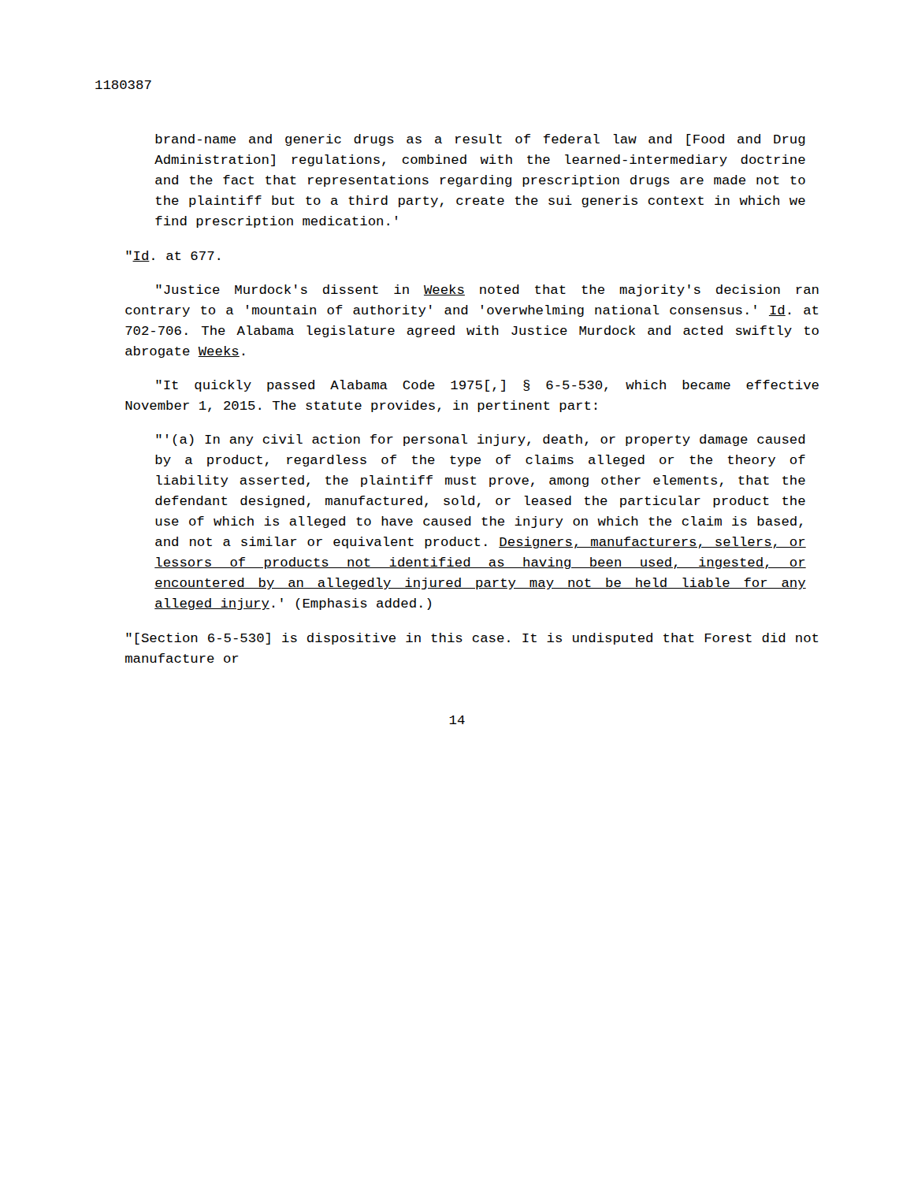1180387
brand-name and generic drugs as a result of federal law and [Food and Drug Administration] regulations, combined with the learned-intermediary doctrine and the fact that representations regarding prescription drugs are made not to the plaintiff but to a third party, create the sui generis context in which we find prescription medication.'
"Id. at 677.
"Justice Murdock's dissent in Weeks noted that the majority's decision ran contrary to a 'mountain of authority' and 'overwhelming national consensus.' Id. at 702-706. The Alabama legislature agreed with Justice Murdock and acted swiftly to abrogate Weeks.
"It quickly passed Alabama Code 1975[,] § 6-5-530, which became effective November 1, 2015. The statute provides, in pertinent part:
"'(a) In any civil action for personal injury, death, or property damage caused by a product, regardless of the type of claims alleged or the theory of liability asserted, the plaintiff must prove, among other elements, that the defendant designed, manufactured, sold, or leased the particular product the use of which is alleged to have caused the injury on which the claim is based, and not a similar or equivalent product. Designers, manufacturers, sellers, or lessors of products not identified as having been used, ingested, or encountered by an allegedly injured party may not be held liable for any alleged injury.' (Emphasis added.)
"[Section 6-5-530] is dispositive in this case. It is undisputed that Forest did not manufacture or
14